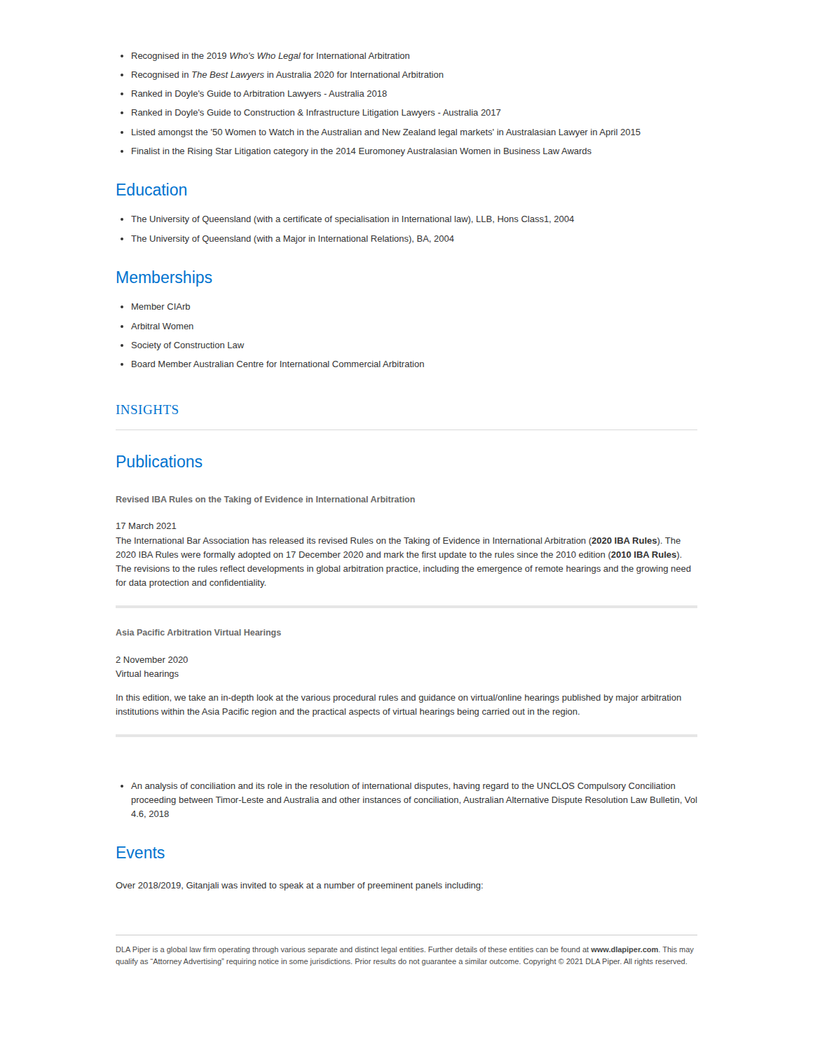Recognised in the 2019 Who's Who Legal for International Arbitration
Recognised in The Best Lawyers in Australia 2020 for International Arbitration
Ranked in Doyle's Guide to Arbitration Lawyers - Australia 2018
Ranked in Doyle's Guide to Construction & Infrastructure Litigation Lawyers - Australia 2017
Listed amongst the '50 Women to Watch in the Australian and New Zealand legal markets' in Australasian Lawyer in April 2015
Finalist in the Rising Star Litigation category in the 2014 Euromoney Australasian Women in Business Law Awards
Education
The University of Queensland (with a certificate of specialisation in International law), LLB, Hons Class1, 2004
The University of Queensland (with a Major in International Relations), BA, 2004
Memberships
Member CIArb
Arbitral Women
Society of Construction Law
Board Member Australian Centre for International Commercial Arbitration
INSIGHTS
Publications
Revised IBA Rules on the Taking of Evidence in International Arbitration
17 March 2021
The International Bar Association has released its revised Rules on the Taking of Evidence in International Arbitration (2020 IBA Rules). The 2020 IBA Rules were formally adopted on 17 December 2020 and mark the first update to the rules since the 2010 edition (2010 IBA Rules). The revisions to the rules reflect developments in global arbitration practice, including the emergence of remote hearings and the growing need for data protection and confidentiality.
Asia Pacific Arbitration Virtual Hearings
2 November 2020
Virtual hearings
In this edition, we take an in-depth look at the various procedural rules and guidance on virtual/online hearings published by major arbitration institutions within the Asia Pacific region and the practical aspects of virtual hearings being carried out in the region.
An analysis of conciliation and its role in the resolution of international disputes, having regard to the UNCLOS Compulsory Conciliation proceeding between Timor-Leste and Australia and other instances of conciliation, Australian Alternative Dispute Resolution Law Bulletin, Vol 4.6, 2018
Events
Over 2018/2019, Gitanjali was invited to speak at a number of preeminent panels including:
DLA Piper is a global law firm operating through various separate and distinct legal entities. Further details of these entities can be found at www.dlapiper.com. This may qualify as “Attorney Advertising” requiring notice in some jurisdictions. Prior results do not guarantee a similar outcome. Copyright © 2021 DLA Piper. All rights reserved.